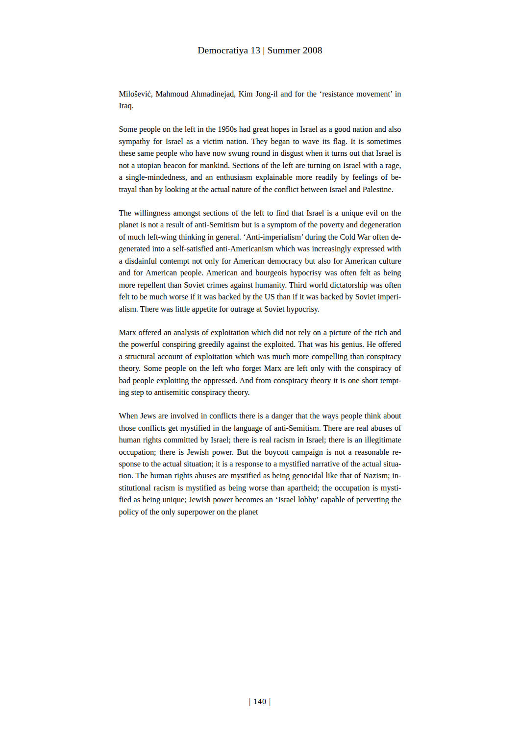Democratiya 13 | Summer 2008
Milošević, Mahmoud Ahmadinejad, Kim Jong-il and for the ‘resistance movement’ in Iraq.
Some people on the left in the 1950s had great hopes in Israel as a good nation and also sympathy for Israel as a victim nation. They began to wave its flag. It is sometimes these same people who have now swung round in disgust when it turns out that Israel is not a utopian beacon for mankind. Sections of the left are turning on Israel with a rage, a single-mindedness, and an enthusiasm explainable more readily by feelings of betrayal than by looking at the actual nature of the conflict between Israel and Palestine.
The willingness amongst sections of the left to find that Israel is a unique evil on the planet is not a result of anti-Semitism but is a symptom of the poverty and degeneration of much left-wing thinking in general. ‘Anti-imperialism’ during the Cold War often degenerated into a self-satisfied anti-Americanism which was increasingly expressed with a disdainful contempt not only for American democracy but also for American culture and for American people. American and bourgeois hypocrisy was often felt as being more repellent than Soviet crimes against humanity. Third world dictatorship was often felt to be much worse if it was backed by the US than if it was backed by Soviet imperialism. There was little appetite for outrage at Soviet hypocrisy.
Marx offered an analysis of exploitation which did not rely on a picture of the rich and the powerful conspiring greedily against the exploited. That was his genius. He offered a structural account of exploitation which was much more compelling than conspiracy theory. Some people on the left who forget Marx are left only with the conspiracy of bad people exploiting the oppressed. And from conspiracy theory it is one short tempting step to antisemitic conspiracy theory.
When Jews are involved in conflicts there is a danger that the ways people think about those conflicts get mystified in the language of anti-Semitism. There are real abuses of human rights committed by Israel; there is real racism in Israel; there is an illegitimate occupation; there is Jewish power. But the boycott campaign is not a reasonable response to the actual situation; it is a response to a mystified narrative of the actual situation. The human rights abuses are mystified as being genocidal like that of Nazism; institutional racism is mystified as being worse than apartheid; the occupation is mystified as being unique; Jewish power becomes an ‘Israel lobby’ capable of perverting the policy of the only superpower on the planet
| 140 |